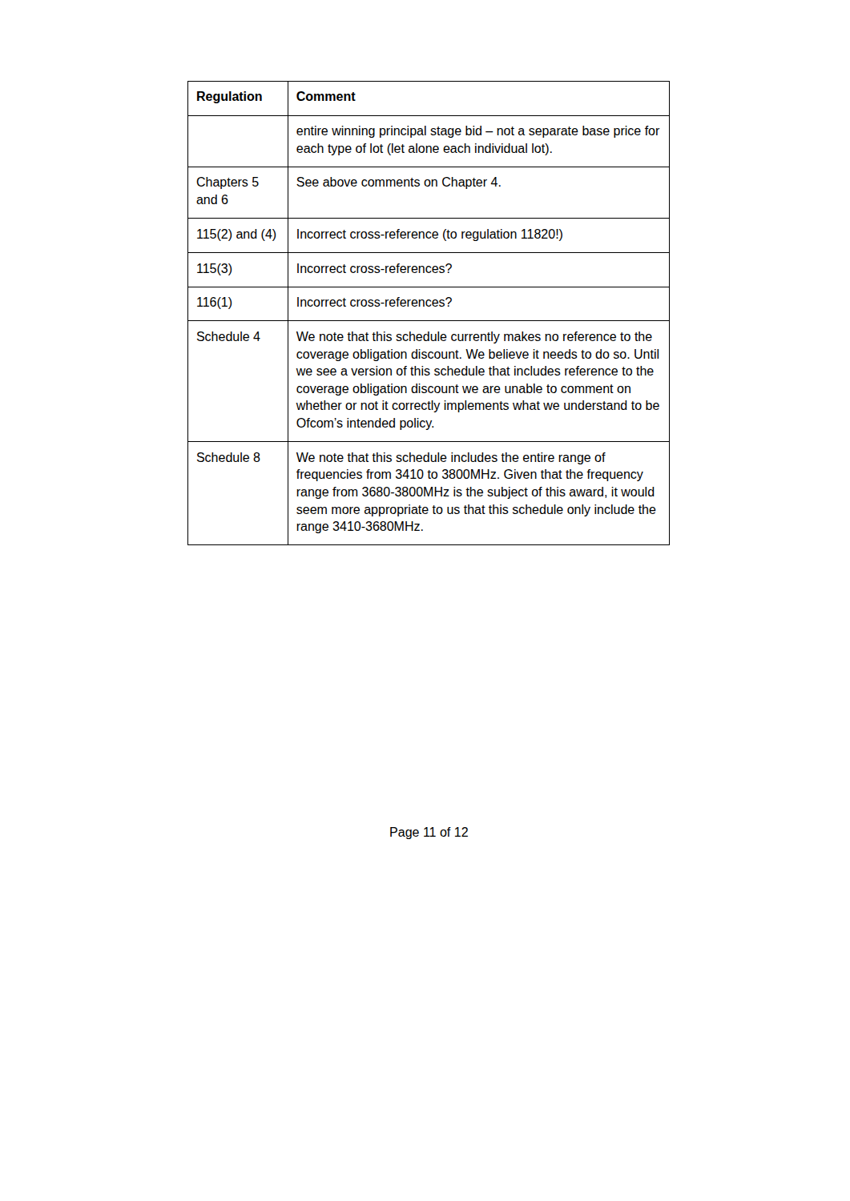| Regulation | Comment |
| --- | --- |
| | entire winning principal stage bid – not a separate base price for each type of lot (let alone each individual lot). |
| Chapters 5 and 6 | See above comments on Chapter 4. |
| 115(2) and (4) | Incorrect cross-reference (to regulation 11820!) |
| 115(3) | Incorrect cross-references? |
| 116(1) | Incorrect cross-references? |
| Schedule 4 | We note that this schedule currently makes no reference to the coverage obligation discount. We believe it needs to do so. Until we see a version of this schedule that includes reference to the coverage obligation discount we are unable to comment on whether or not it correctly implements what we understand to be Ofcom’s intended policy. |
| Schedule 8 | We note that this schedule includes the entire range of frequencies from 3410 to 3800MHz. Given that the frequency range from 3680-3800MHz is the subject of this award, it would seem more appropriate to us that this schedule only include the range 3410-3680MHz. |
Page 11 of 12